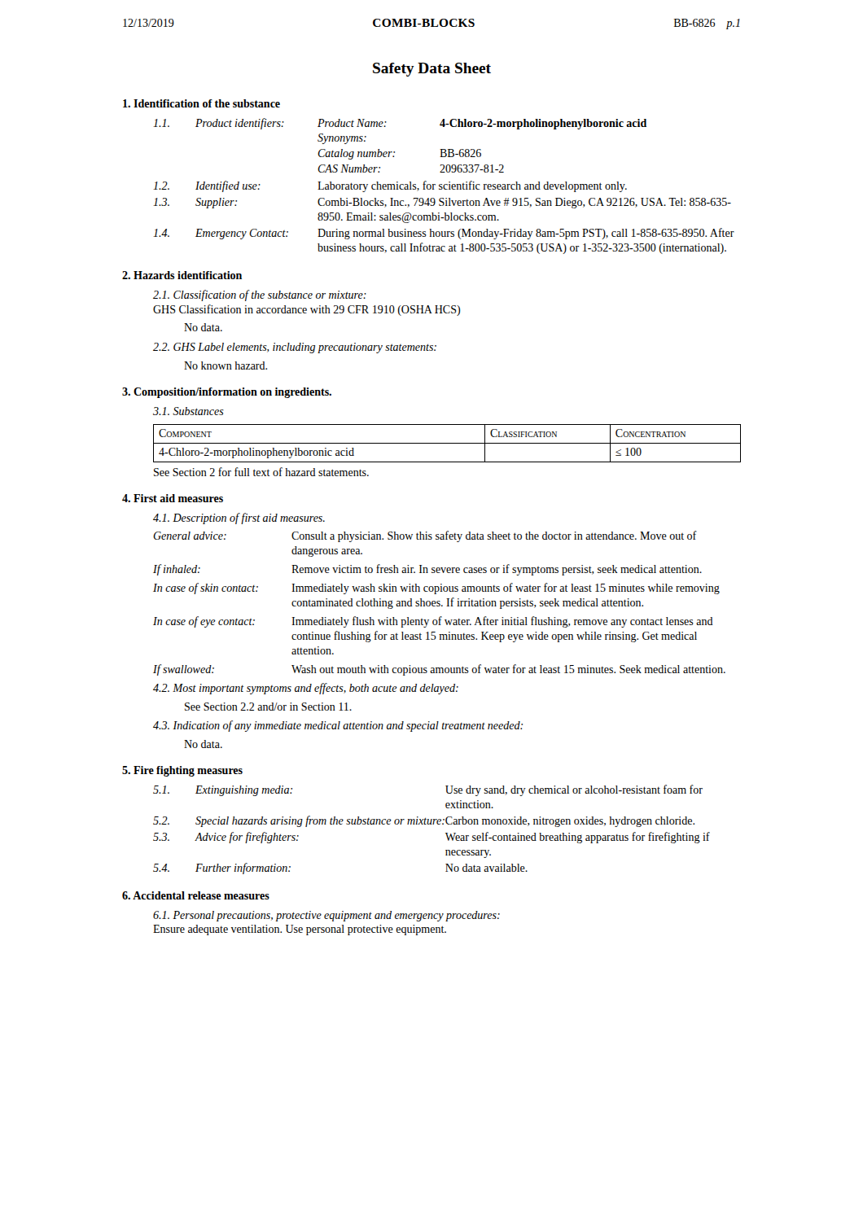12/13/2019
COMBI-BLOCKS
BB-6826p.1
Safety Data Sheet
1. Identification of the substance
| 1.1. | Product identifiers: | / Product Name: / 4-Chloro-2-morpholinophenylboronic acid / / Synonyms: / / / Catalog number: / BB-6826 / / CAS Number: / 2096337-81-2 / |
| 1.2. | Identified use: | Laboratory chemicals, for scientific research and development only. |
| 1.3. | Supplier: | Combi-Blocks, Inc., 7949 Silverton Ave # 915, San Diego, CA 92126, USA. Tel: 858-635-8950. Email: sales@combi-blocks.com. |
| 1.4. | Emergency Contact: | During normal business hours (Monday-Friday 8am-5pm PST), call 1-858-635-8950. After business hours, call Infotrac at 1-800-535-5053 (USA) or 1-352-323-3500 (international). |
2. Hazards identification
2.1. Classification of the substance or mixture:
GHS Classification in accordance with 29 CFR 1910 (OSHA HCS)
No data.
2.2. GHS Label elements, including precautionary statements:
No known hazard.
3. Composition/information on ingredients.
3.1. Substances
| Component | Classification | Concentration |
| --- | --- | --- |
| 4-Chloro-2-morpholinophenylboronic acid | | ≤ 100 |
See Section 2 for full text of hazard statements.
4. First aid measures
4.1. Description of first aid measures.
| General advice: | Consult a physician. Show this safety data sheet to the doctor in attendance. Move out of dangerous area. |
| If inhaled: | Remove victim to fresh air. In severe cases or if symptoms persist, seek medical attention. |
| In case of skin contact: | Immediately wash skin with copious amounts of water for at least 15 minutes while removing contaminated clothing and shoes. If irritation persists, seek medical attention. |
| In case of eye contact: | Immediately flush with plenty of water. After initial flushing, remove any contact lenses and continue flushing for at least 15 minutes. Keep eye wide open while rinsing. Get medical attention. |
| If swallowed: | Wash out mouth with copious amounts of water for at least 15 minutes. Seek medical attention. |
4.2. Most important symptoms and effects, both acute and delayed:
See Section 2.2 and/or in Section 11.
4.3. Indication of any immediate medical attention and special treatment needed:
No data.
5. Fire fighting measures
| 5.1. | Extinguishing media: | Use dry sand, dry chemical or alcohol-resistant foam for extinction. |
| 5.2. | Special hazards arising from the substance or mixture: | Carbon monoxide, nitrogen oxides, hydrogen chloride. |
| 5.3. | Advice for firefighters: | Wear self-contained breathing apparatus for firefighting if necessary. |
| 5.4. | Further information: | No data available. |
6. Accidental release measures
6.1. Personal precautions, protective equipment and emergency procedures:
Ensure adequate ventilation. Use personal protective equipment.